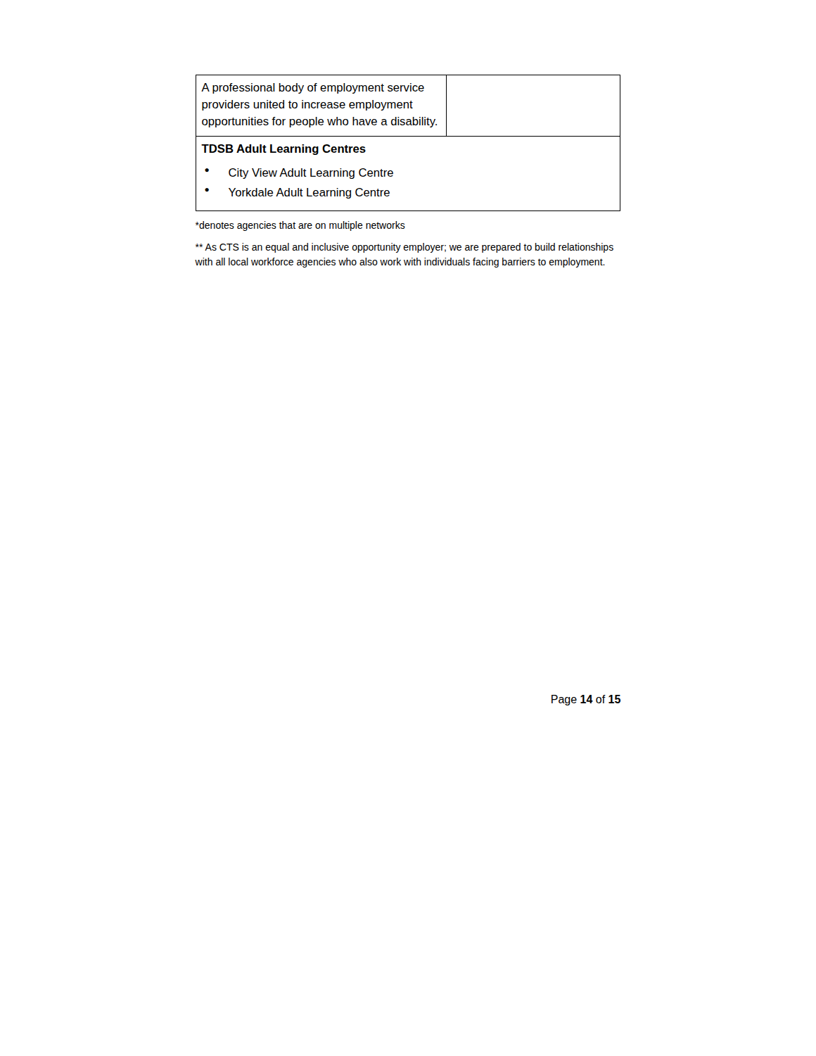| A professional body of employment service providers united to increase employment opportunities for people who have a disability. | |
| TDSB Adult Learning Centres City View Adult Learning Centre Yorkdale Adult Learning Centre |
*denotes agencies that are on multiple networks
** As CTS is an equal and inclusive opportunity employer; we are prepared to build relationships with all local workforce agencies who also work with individuals facing barriers to employment.
Page 14 of 15